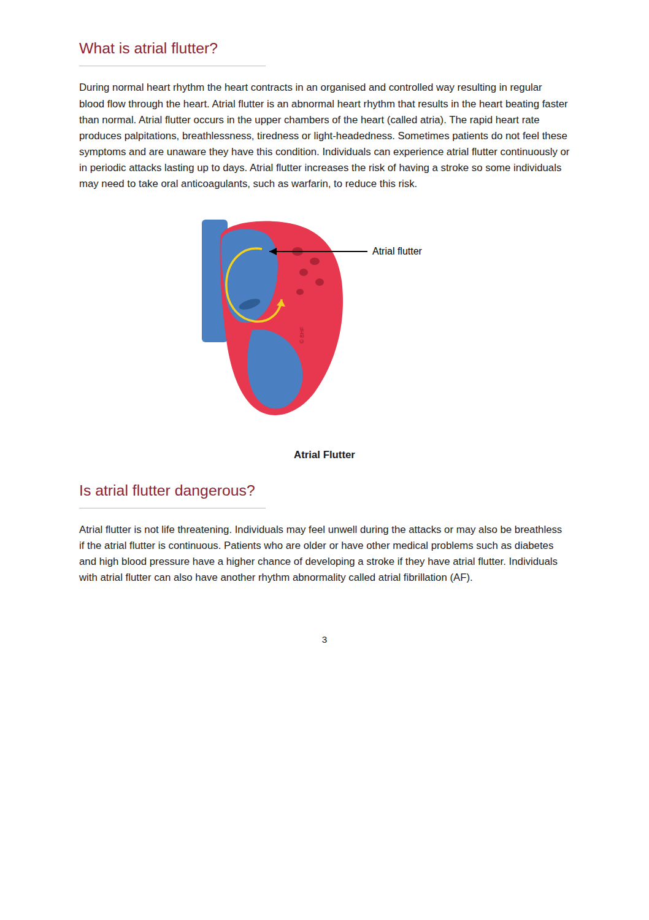What is atrial flutter?
During normal heart rhythm the heart contracts in an organised and controlled way resulting in regular blood flow through the heart. Atrial flutter is an abnormal heart rhythm that results in the heart beating faster than normal. Atrial flutter occurs in the upper chambers of the heart (called atria). The rapid heart rate produces palpitations, breathlessness, tiredness or light-headedness. Sometimes patients do not feel these symptoms and are unaware they have this condition. Individuals can experience atrial flutter continuously or in periodic attacks lasting up to days. Atrial flutter increases the risk of having a stroke so some individuals may need to take oral anticoagulants, such as warfarin, to reduce this risk.
Atrial flutter © BHF
Atrial Flutter
Is atrial flutter dangerous?
Atrial flutter is not life threatening. Individuals may feel unwell during the attacks or may also be breathless if the atrial flutter is continuous. Patients who are older or have other medical problems such as diabetes and high blood pressure have a higher chance of developing a stroke if they have atrial flutter. Individuals with atrial flutter can also have another rhythm abnormality called atrial fibrillation (AF).
3